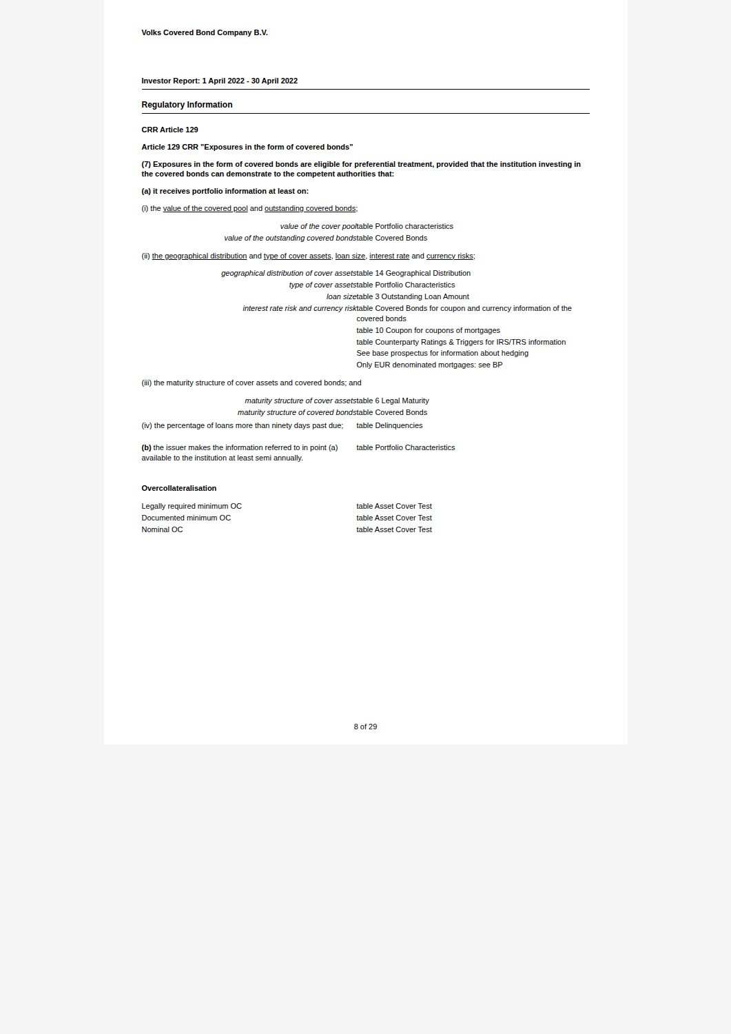Volks Covered Bond Company B.V.
Investor Report: 1 April 2022 - 30 April 2022
Regulatory Information
CRR Article 129
Article 129 CRR "Exposures in the form of covered bonds"
(7) Exposures in the form of covered bonds are eligible for preferential treatment, provided that the institution investing in the covered bonds can demonstrate to the competent authorities that:
(a) it receives portfolio information at least on:
(i) the value of the covered pool and outstanding covered bonds;
| value of the cover pool | table Portfolio characteristics |
| value of the outstanding covered bonds | table Covered Bonds |
(ii) the geographical distribution and type of cover assets, loan size, interest rate and currency risks;
| geographical distribution of cover assets | table 14 Geographical Distribution |
| type of cover assets | table Portfolio Characteristics |
| loan size | table 3 Outstanding Loan Amount |
| interest rate risk and currency risk | table Covered Bonds for coupon and currency information of the covered bonds |
| | table 10 Coupon for coupons of mortgages |
| | table Counterparty Ratings & Triggers for IRS/TRS information |
| | See base prospectus for information about hedging |
| | Only EUR denominated mortgages: see BP |
(iii) the maturity structure of cover assets and covered bonds; and
| maturity structure of cover assets | table 6 Legal Maturity |
| maturity structure of covered bonds | table Covered Bonds |
| (iv) the percentage of loans more than ninety days past due; | table Delinquencies |
| (b) the issuer makes the information referred to in point (a) available to the institution at least semi annually. | table Portfolio Characteristics |
Overcollateralisation
| Legally required minimum OC | table Asset Cover Test |
| Documented minimum OC | table Asset Cover Test |
| Nominal OC | table Asset Cover Test |
8 of 29